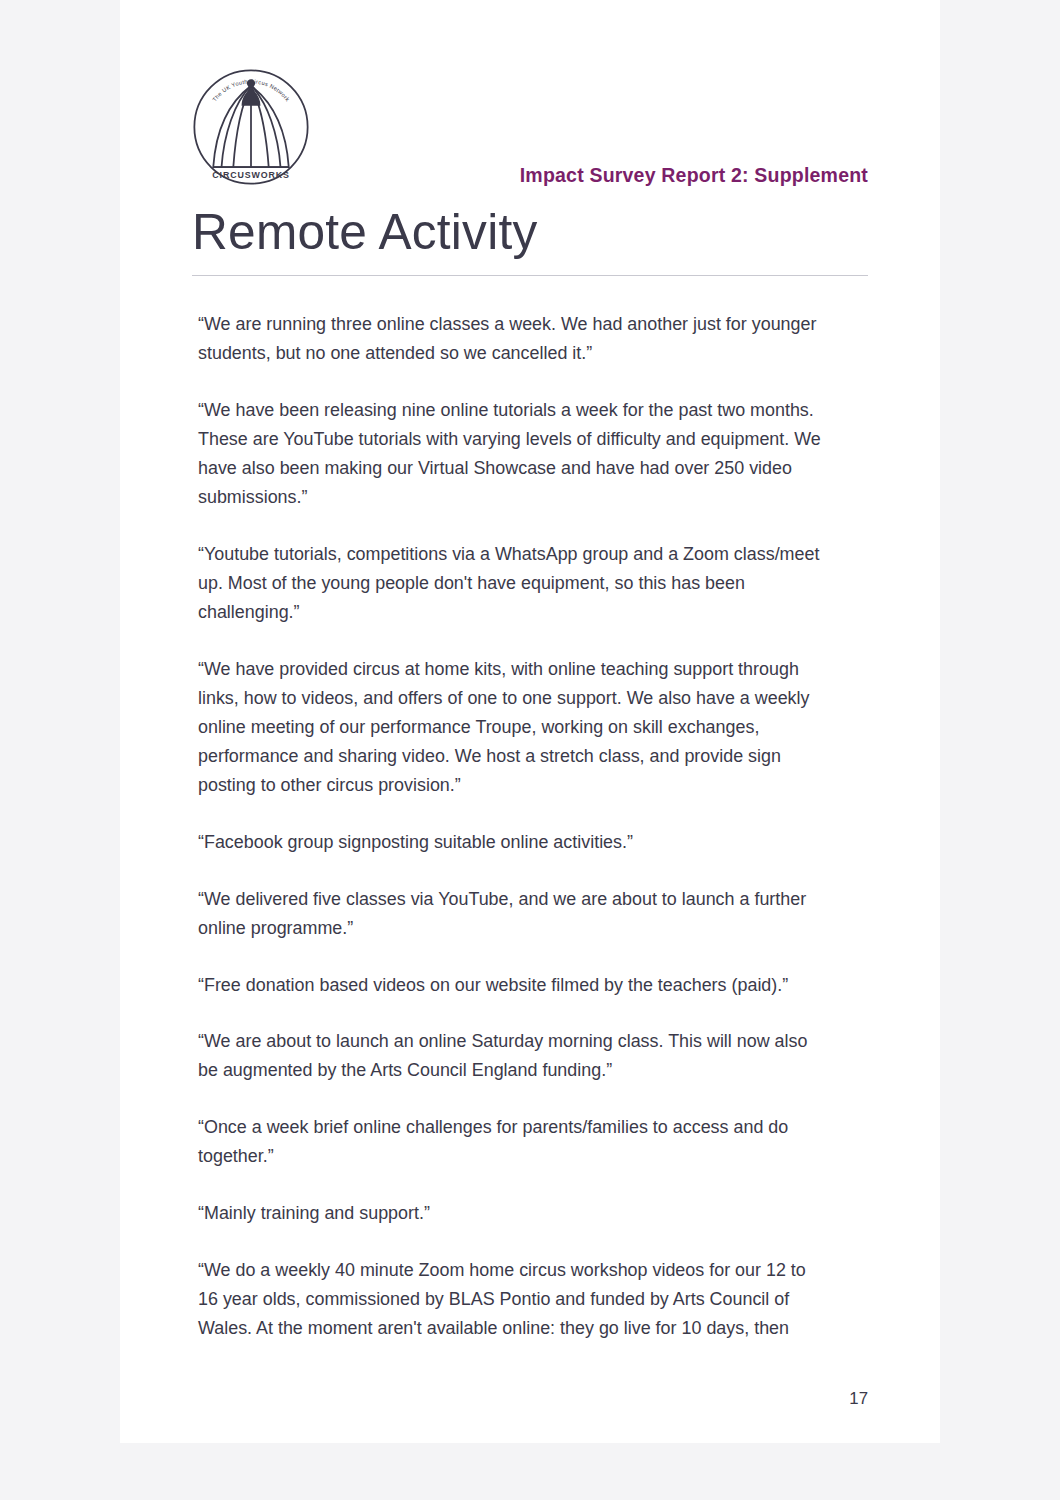CIRCUSWORKS The UK Youth Circus Network
Impact Survey Report 2: Supplement
Remote Activity
“We are running three online classes a week. We had another just for younger students, but no one attended so we cancelled it.”
“We have been releasing nine online tutorials a week for the past two months. These are YouTube tutorials with varying levels of difficulty and equipment. We have also been making our Virtual Showcase and have had over 250 video submissions.”
“Youtube tutorials, competitions via a WhatsApp group and a Zoom class/meet up. Most of the young people don't have equipment, so this has been challenging.”
“We have provided circus at home kits, with online teaching support through links, how to videos, and offers of one to one support. We also have a weekly online meeting of our performance Troupe, working on skill exchanges, performance and sharing video. We host a stretch class, and provide sign posting to other circus provision.”
“Facebook group signposting suitable online activities.”
“We delivered five classes via YouTube, and we are about to launch a further online programme.”
“Free donation based videos on our website filmed by the teachers (paid).”
“We are about to launch an online Saturday morning class. This will now also be augmented by the Arts Council England funding.”
“Once a week brief online challenges for parents/families to access and do together.”
“Mainly training and support.”
“We do a weekly 40 minute Zoom home circus workshop videos for our 12 to 16 year olds, commissioned by BLAS Pontio and funded by Arts Council of Wales. At the moment aren't available online: they go live for 10 days, then
17